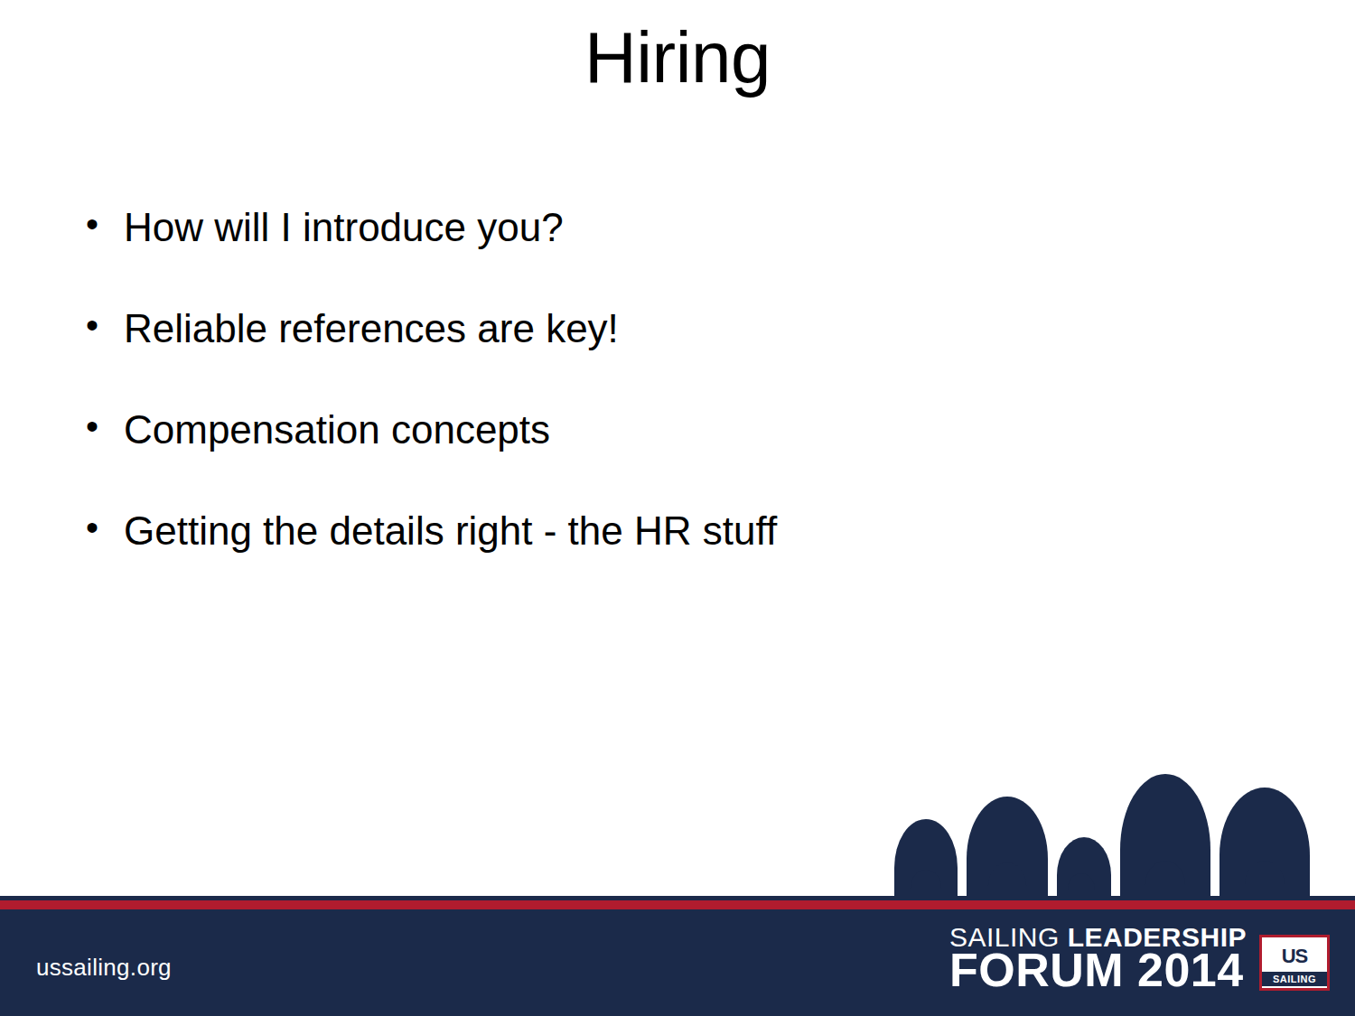Hiring
How will I introduce you?
Reliable references are key!
Compensation concepts
Getting the details right - the HR stuff
ussailing.org
SAILING LEADERSHIP
FORUM 2014
US SAILING